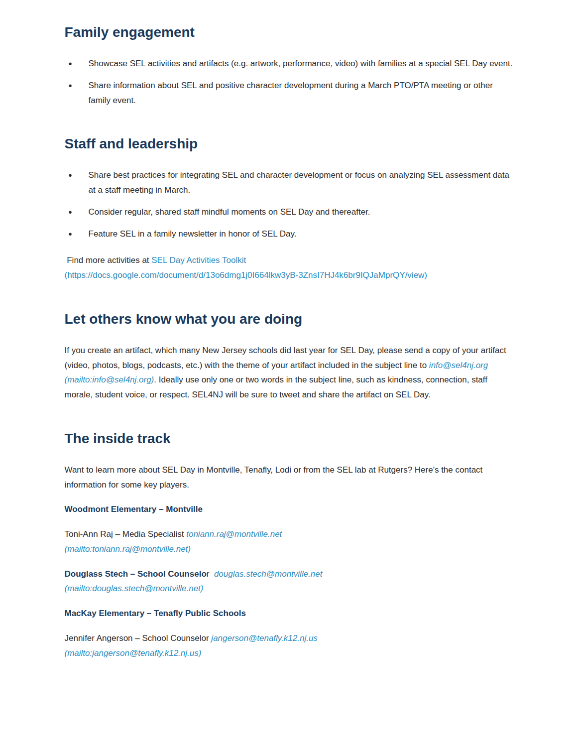Family engagement
Showcase SEL activities and artifacts (e.g. artwork, performance, video) with families at a special SEL Day event.
Share information about SEL and positive character development during a March PTO/PTA meeting or other family event.
Staff and leadership
Share best practices for integrating SEL and character development or focus on analyzing SEL assessment data at a staff meeting in March.
Consider regular, shared staff mindful moments on SEL Day and thereafter.
Feature SEL in a family newsletter in honor of SEL Day.
Find more activities at SEL Day Activities Toolkit
(https://docs.google.com/document/d/13o6dmg1j0I664lkw3yB-3ZnsI7HJ4k6br9IQJaMprQY/view)
Let others know what you are doing
If you create an artifact, which many New Jersey schools did last year for SEL Day, please send a copy of your artifact (video, photos, blogs, podcasts, etc.) with the theme of your artifact included in the subject line to info@sel4nj.org (mailto:info@sel4nj.org). Ideally use only one or two words in the subject line, such as kindness, connection, staff morale, student voice, or respect. SEL4NJ will be sure to tweet and share the artifact on SEL Day.
The inside track
Want to learn more about SEL Day in Montville, Tenafly, Lodi or from the SEL lab at Rutgers? Here's the contact information for some key players.
Woodmont Elementary – Montville
Toni-Ann Raj – Media Specialist toniann.raj@montville.net
(mailto:toniann.raj@montville.net)
Douglass Stech – School Counselor douglas.stech@montville.net
(mailto:douglas.stech@montville.net)
MacKay Elementary – Tenafly Public Schools
Jennifer Angerson – School Counselor jangerson@tenafly.k12.nj.us
(mailto:jangerson@tenafly.k12.nj.us)